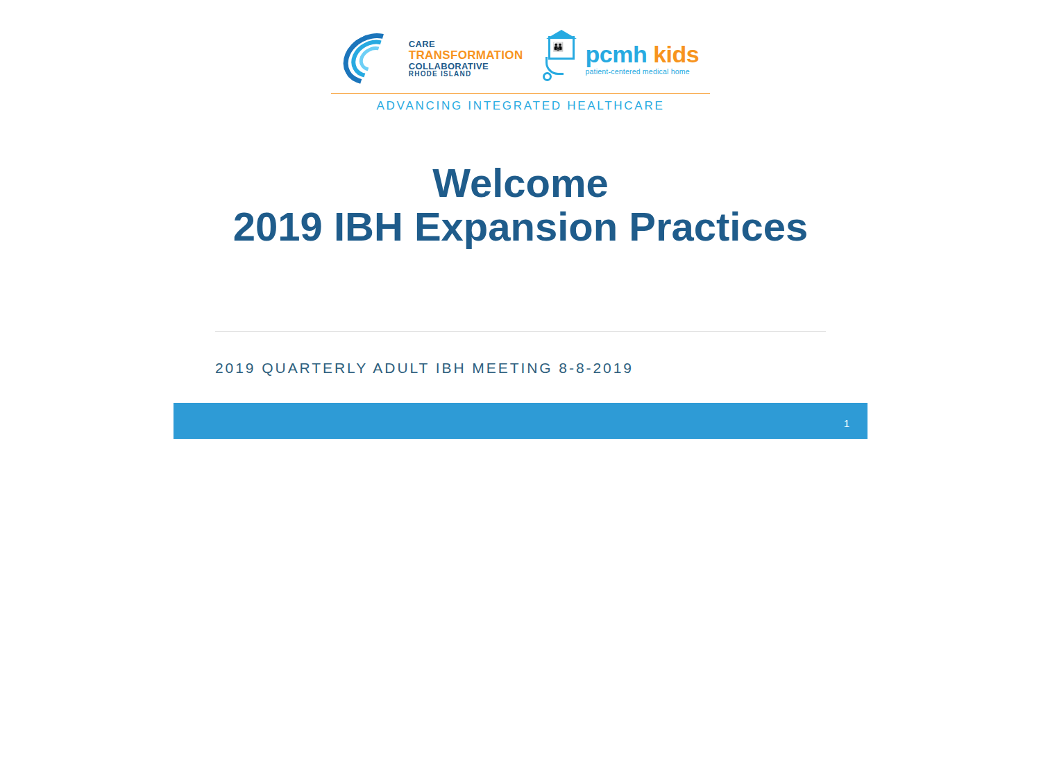CARE
TRANSFORMATION
COLLABORATIVE
RHODE ISLAND
👪
pcmh kids
patient-centered medical home
ADVANCING INTEGRATED HEALTHCARE
Welcome
2019 IBH Expansion Practices
2019 QUARTERLY ADULT IBH MEETING 8-8-2019
1